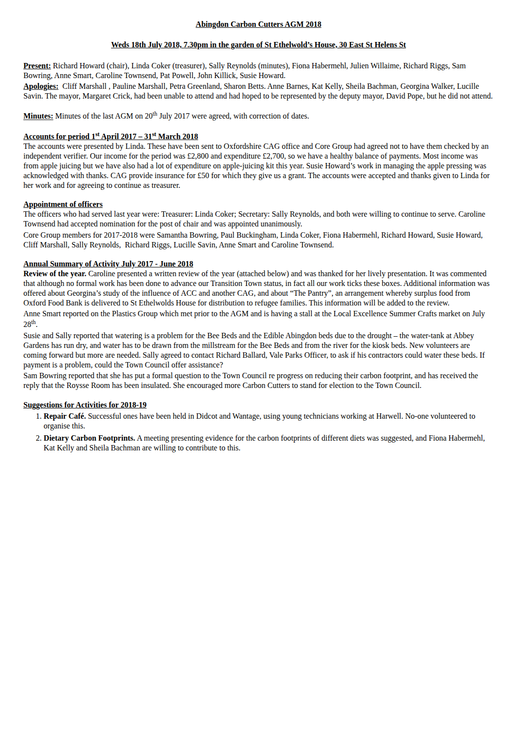Abingdon Carbon Cutters AGM 2018
Weds 18th July 2018, 7.30pm in the garden of St Ethelwold’s House, 30 East St Helens St
Present: Richard Howard (chair), Linda Coker (treasurer), Sally Reynolds (minutes), Fiona Habermehl, Julien Willaime, Richard Riggs, Sam Bowring, Anne Smart, Caroline Townsend, Pat Powell, John Killick, Susie Howard.
Apologies: Cliff Marshall , Pauline Marshall, Petra Greenland, Sharon Betts. Anne Barnes, Kat Kelly, Sheila Bachman, Georgina Walker, Lucille Savin. The mayor, Margaret Crick, had been unable to attend and had hoped to be represented by the deputy mayor, David Pope, but he did not attend.
Minutes: Minutes of the last AGM on 20th July 2017 were agreed, with correction of dates.
Accounts for period 1st April 2017 – 31st March 2018
The accounts were presented by Linda. These have been sent to Oxfordshire CAG office and Core Group had agreed not to have them checked by an independent verifier. Our income for the period was £2,800 and expenditure £2,700, so we have a healthy balance of payments. Most income was from apple juicing but we have also had a lot of expenditure on apple-juicing kit this year. Susie Howard’s work in managing the apple pressing was acknowledged with thanks. CAG provide insurance for £50 for which they give us a grant. The accounts were accepted and thanks given to Linda for her work and for agreeing to continue as treasurer.
Appointment of officers
The officers who had served last year were: Treasurer: Linda Coker; Secretary: Sally Reynolds, and both were willing to continue to serve. Caroline Townsend had accepted nomination for the post of chair and was appointed unanimously.
Core Group members for 2017-2018 were Samantha Bowring, Paul Buckingham, Linda Coker, Fiona Habermehl, Richard Howard, Susie Howard, Cliff Marshall, Sally Reynolds, Richard Riggs, Lucille Savin, Anne Smart and Caroline Townsend.
Annual Summary of Activity July 2017 - June 2018
Review of the year. Caroline presented a written review of the year (attached below) and was thanked for her lively presentation. It was commented that although no formal work has been done to advance our Transition Town status, in fact all our work ticks these boxes. Additional information was offered about Georgina’s study of the influence of ACC and another CAG, and about “The Pantry”, an arrangement whereby surplus food from Oxford Food Bank is delivered to St Ethelwolds House for distribution to refugee families. This information will be added to the review.
Anne Smart reported on the Plastics Group which met prior to the AGM and is having a stall at the Local Excellence Summer Crafts market on July 28th.
Susie and Sally reported that watering is a problem for the Bee Beds and the Edible Abingdon beds due to the drought – the water-tank at Abbey Gardens has run dry, and water has to be drawn from the millstream for the Bee Beds and from the river for the kiosk beds. New volunteers are coming forward but more are needed. Sally agreed to contact Richard Ballard, Vale Parks Officer, to ask if his contractors could water these beds. If payment is a problem, could the Town Council offer assistance?
Sam Bowring reported that she has put a formal question to the Town Council re progress on reducing their carbon footprint, and has received the reply that the Roysse Room has been insulated. She encouraged more Carbon Cutters to stand for election to the Town Council.
Suggestions for Activities for 2018-19
Repair Café. Successful ones have been held in Didcot and Wantage, using young technicians working at Harwell. No-one volunteered to organise this.
Dietary Carbon Footprints. A meeting presenting evidence for the carbon footprints of different diets was suggested, and Fiona Habermehl, Kat Kelly and Sheila Bachman are willing to contribute to this.